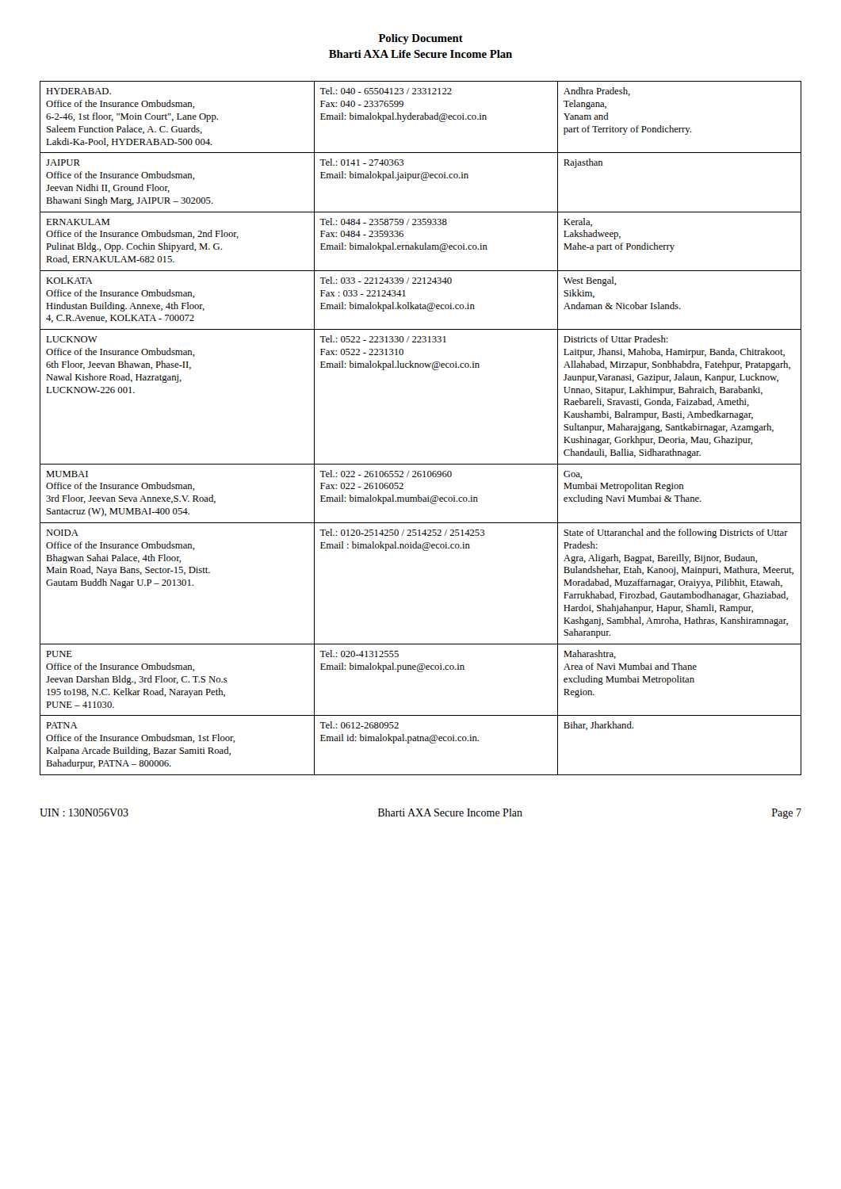Policy Document
Bharti AXA Life Secure Income Plan
| HYDERABAD. Office of the Insurance Ombudsman, 6-2-46, 1st floor, "Moin Court", Lane Opp. Saleem Function Palace, A. C. Guards, Lakdi-Ka-Pool, HYDERABAD-500 004. | Tel.: 040 - 65504123 / 23312122 Fax: 040 - 23376599 Email: bimalokpal.hyderabad@ecoi.co.in | Andhra Pradesh, Telangana, Yanam and part of Territory of Pondicherry. |
| JAIPUR Office of the Insurance Ombudsman, Jeevan Nidhi II, Ground Floor, Bhawani Singh Marg, JAIPUR – 302005. | Tel.: 0141 - 2740363 Email: bimalokpal.jaipur@ecoi.co.in | Rajasthan |
| ERNAKULAM Office of the Insurance Ombudsman, 2nd Floor, Pulinat Bldg., Opp. Cochin Shipyard, M. G. Road, ERNAKULAM-682 015. | Tel.: 0484 - 2358759 / 2359338 Fax: 0484 - 2359336 Email: bimalokpal.ernakulam@ecoi.co.in | Kerala, Lakshadweep, Mahe-a part of Pondicherry |
| KOLKATA Office of the Insurance Ombudsman, Hindustan Building. Annexe, 4th Floor, 4, C.R.Avenue, KOLKATA - 700072 | Tel.: 033 - 22124339 / 22124340 Fax : 033 - 22124341 Email: bimalokpal.kolkata@ecoi.co.in | West Bengal, Sikkim, Andaman & Nicobar Islands. |
| LUCKNOW Office of the Insurance Ombudsman, 6th Floor, Jeevan Bhawan, Phase-II, Nawal Kishore Road, Hazratganj, LUCKNOW-226 001. | Tel.: 0522 - 2231330 / 2231331 Fax: 0522 - 2231310 Email: bimalokpal.lucknow@ecoi.co.in | Districts of Uttar Pradesh: Laitpur, Jhansi, Mahoba, Hamirpur, Banda, Chitrakoot, Allahabad, Mirzapur, Sonbhabdra, Fatehpur, Pratapgarh, Jaunpur,Varanasi, Gazipur, Jalaun, Kanpur, Lucknow, Unnao, Sitapur, Lakhimpur, Bahraich, Barabanki, Raebareli, Sravasti, Gonda, Faizabad, Amethi, Kaushambi, Balrampur, Basti, Ambedkarnagar, Sultanpur, Maharajgang, Santkabirnagar, Azamgarh, Kushinagar, Gorkhpur, Deoria, Mau, Ghazipur, Chandauli, Ballia, Sidharathnagar. |
| MUMBAI Office of the Insurance Ombudsman, 3rd Floor, Jeevan Seva Annexe,S.V. Road, Santacruz (W), MUMBAI-400 054. | Tel.: 022 - 26106552 / 26106960 Fax: 022 - 26106052 Email: bimalokpal.mumbai@ecoi.co.in | Goa, Mumbai Metropolitan Region excluding Navi Mumbai & Thane. |
| NOIDA Office of the Insurance Ombudsman, Bhagwan Sahai Palace, 4th Floor, Main Road, Naya Bans, Sector-15, Distt. Gautam Buddh Nagar U.P – 201301. | Tel.: 0120-2514250 / 2514252 / 2514253 Email : bimalokpal.noida@ecoi.co.in | State of Uttaranchal and the following Districts of Uttar Pradesh: Agra, Aligarh, Bagpat, Bareilly, Bijnor, Budaun, Bulandshehar, Etah, Kanooj, Mainpuri, Mathura, Meerut, Moradabad, Muzaffarnagar, Oraiyya, Pilibhit, Etawah, Farrukhabad, Firozbad, Gautambodhanagar, Ghaziabad, Hardoi, Shahjahanpur, Hapur, Shamli, Rampur, Kashganj, Sambhal, Amroha, Hathras, Kanshiramnagar, Saharanpur. |
| PUNE Office of the Insurance Ombudsman, Jeevan Darshan Bldg., 3rd Floor, C. T.S No.s 195 to198, N.C. Kelkar Road, Narayan Peth, PUNE – 411030. | Tel.: 020-41312555 Email: bimalokpal.pune@ecoi.co.in | Maharashtra, Area of Navi Mumbai and Thane excluding Mumbai Metropolitan Region. |
| PATNA Office of the Insurance Ombudsman, 1st Floor, Kalpana Arcade Building, Bazar Samiti Road, Bahadurpur, PATNA – 800006. | Tel.: 0612-2680952 Email id: bimalokpal.patna@ecoi.co.in. | Bihar, Jharkhand. |
UIN : 130N056V03
Bharti AXA Secure Income Plan
Page 7